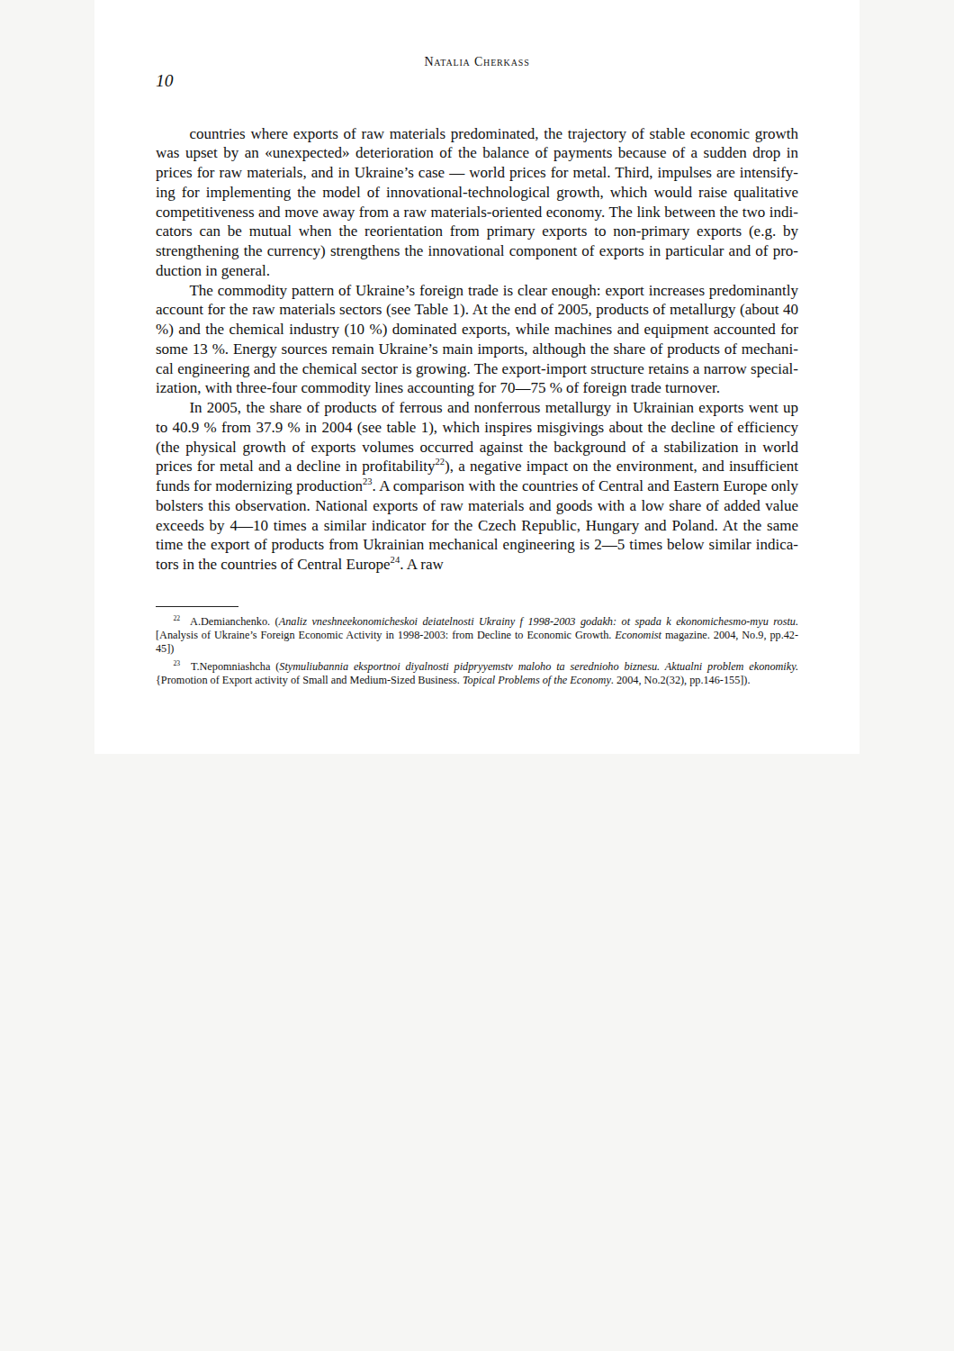10
Natalia Cherkass
countries where exports of raw materials predominated, the trajectory of stable economic growth was upset by an «unexpected» deterioration of the balance of payments because of a sudden drop in prices for raw materials, and in Ukraine’s case — world prices for metal. Third, impulses are intensifying for implementing the model of innovational-technological growth, which would raise qualitative competitiveness and move away from a raw materials-oriented economy. The link between the two indicators can be mutual when the reorientation from primary exports to non-primary exports (e.g. by strengthening the currency) strengthens the innovational component of exports in particular and of production in general.
The commodity pattern of Ukraine’s foreign trade is clear enough: export increases predominantly account for the raw materials sectors (see Table 1). At the end of 2005, products of metallurgy (about 40 %) and the chemical industry (10 %) dominated exports, while machines and equipment accounted for some 13 %. Energy sources remain Ukraine’s main imports, although the share of products of mechanical engineering and the chemical sector is growing. The export-import structure retains a narrow specialization, with three-four commodity lines accounting for 70—75 % of foreign trade turnover.
In 2005, the share of products of ferrous and nonferrous metallurgy in Ukrainian exports went up to 40.9 % from 37.9 % in 2004 (see table 1), which inspires misgivings about the decline of efficiency (the physical growth of exports volumes occurred against the background of a stabilization in world prices for metal and a decline in profitability22), a negative impact on the environment, and insufficient funds for modernizing production23. A comparison with the countries of Central and Eastern Europe only bolsters this observation. National exports of raw materials and goods with a low share of added value exceeds by 4—10 times a similar indicator for the Czech Republic, Hungary and Poland. At the same time the export of products from Ukrainian mechanical engineering is 2—5 times below similar indicators in the countries of Central Europe24. A raw
22 A.Demianchenko. (Analiz vneshneekonomicheskoi deiatelnosti Ukrainy f 1998-2003 godakh: ot spada k ekonomichesmo-myu rostu. [Analysis of Ukraine’s Foreign Economic Activity in 1998-2003: from Decline to Economic Growth. Economist magazine. 2004, No.9, pp.42-45])
23 T.Nepomniashcha (Stymuliubannia eksportnoi diyalnosti pidpryyemstv maloho ta serednioho biznesu. Aktualni problem ekonomiky. {Promotion of Export activity of Small and Medium-Sized Business. Topical Problems of the Economy. 2004, No.2(32), pp.146-155]).